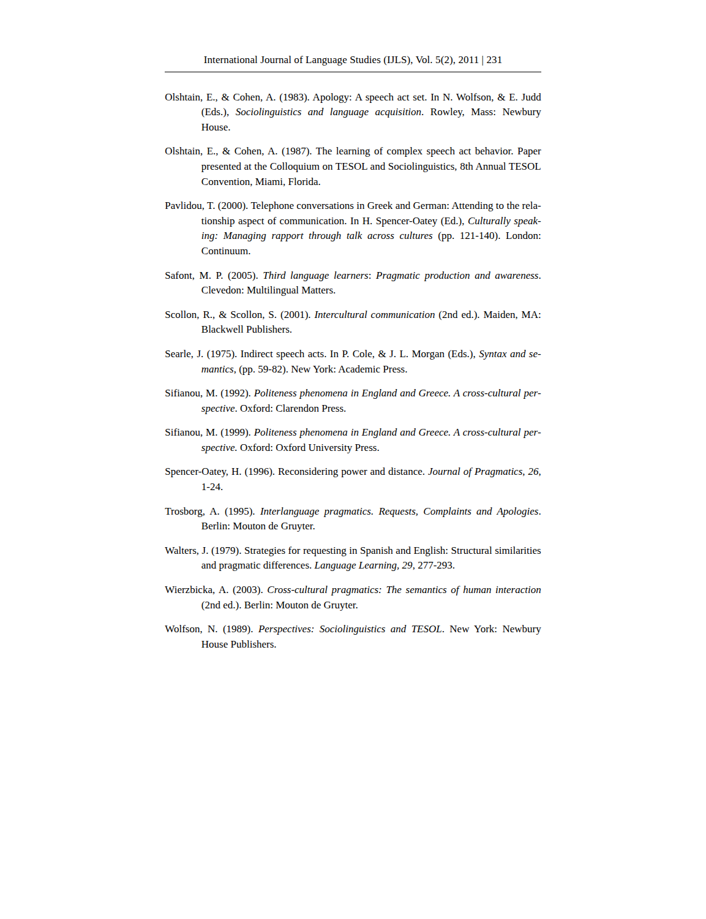International Journal of Language Studies (IJLS), Vol. 5(2), 2011 | 231
Olshtain, E., & Cohen, A. (1983). Apology: A speech act set. In N. Wolfson, & E. Judd (Eds.), Sociolinguistics and language acquisition. Rowley, Mass: Newbury House.
Olshtain, E., & Cohen, A. (1987). The learning of complex speech act behavior. Paper presented at the Colloquium on TESOL and Sociolinguistics, 8th Annual TESOL Convention, Miami, Florida.
Pavlidou, T. (2000). Telephone conversations in Greek and German: Attending to the relationship aspect of communication. In H. Spencer-Oatey (Ed.), Culturally speaking: Managing rapport through talk across cultures (pp. 121-140). London: Continuum.
Safont, M. P. (2005). Third language learners: Pragmatic production and awareness. Clevedon: Multilingual Matters.
Scollon, R., & Scollon, S. (2001). Intercultural communication (2nd ed.). Maiden, MA: Blackwell Publishers.
Searle, J. (1975). Indirect speech acts. In P. Cole, & J. L. Morgan (Eds.), Syntax and semantics, (pp. 59-82). New York: Academic Press.
Sifianou, M. (1992). Politeness phenomena in England and Greece. A cross-cultural perspective. Oxford: Clarendon Press.
Sifianou, M. (1999). Politeness phenomena in England and Greece. A cross-cultural perspective. Oxford: Oxford University Press.
Spencer-Oatey, H. (1996). Reconsidering power and distance. Journal of Pragmatics, 26, 1-24.
Trosborg, A. (1995). Interlanguage pragmatics. Requests, Complaints and Apologies. Berlin: Mouton de Gruyter.
Walters, J. (1979). Strategies for requesting in Spanish and English: Structural similarities and pragmatic differences. Language Learning, 29, 277-293.
Wierzbicka, A. (2003). Cross-cultural pragmatics: The semantics of human interaction (2nd ed.). Berlin: Mouton de Gruyter.
Wolfson, N. (1989). Perspectives: Sociolinguistics and TESOL. New York: Newbury House Publishers.